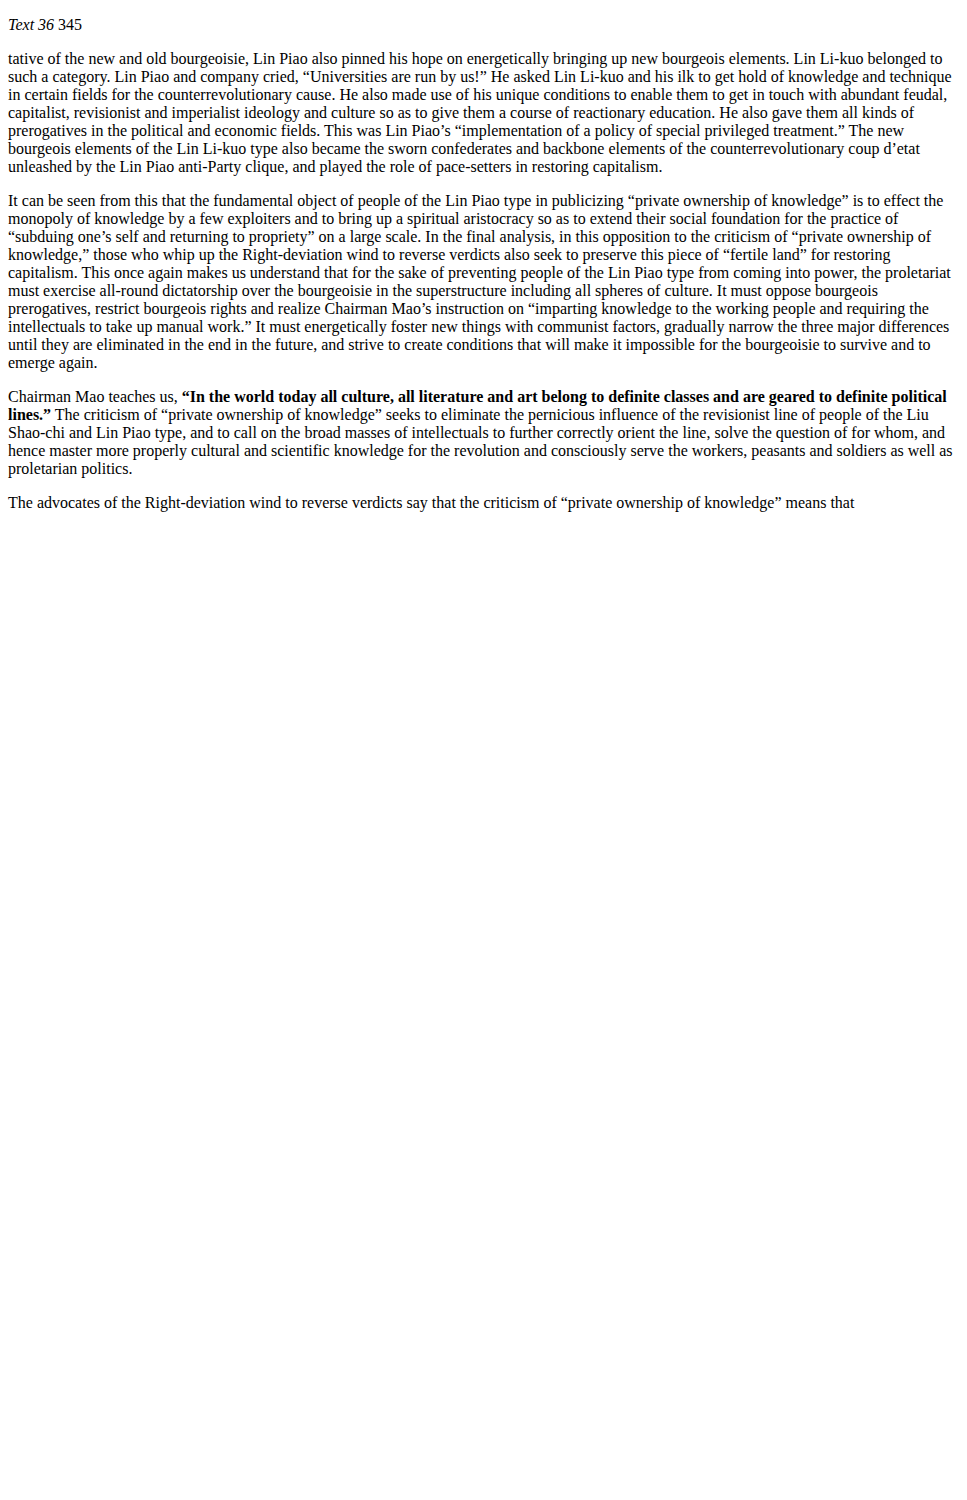Text 36 345
tative of the new and old bourgeoisie, Lin Piao also pinned his hope on energetically bringing up new bourgeois elements. Lin Li-kuo belonged to such a category. Lin Piao and company cried, “Universities are run by us!” He asked Lin Li-kuo and his ilk to get hold of knowledge and technique in certain fields for the counterrevolutionary cause. He also made use of his unique conditions to enable them to get in touch with abundant feudal, capitalist, revisionist and imperialist ideology and culture so as to give them a course of reactionary education. He also gave them all kinds of prerogatives in the political and economic fields. This was Lin Piao’s “implementation of a policy of special privileged treatment.” The new bourgeois elements of the Lin Li-kuo type also became the sworn confederates and backbone elements of the counterrevolutionary coup d’etat unleashed by the Lin Piao anti-Party clique, and played the role of pace-setters in restoring capitalism.
It can be seen from this that the fundamental object of people of the Lin Piao type in publicizing “private ownership of knowledge” is to effect the monopoly of knowledge by a few exploiters and to bring up a spiritual aristocracy so as to extend their social foundation for the practice of “subduing one’s self and returning to propriety” on a large scale. In the final analysis, in this opposition to the criticism of “private ownership of knowledge,” those who whip up the Right-deviation wind to reverse verdicts also seek to preserve this piece of “fertile land” for restoring capitalism. This once again makes us understand that for the sake of preventing people of the Lin Piao type from coming into power, the proletariat must exercise all-round dictatorship over the bourgeoisie in the superstructure including all spheres of culture. It must oppose bourgeois prerogatives, restrict bourgeois rights and realize Chairman Mao’s instruction on “imparting knowledge to the working people and requiring the intellectuals to take up manual work.” It must energetically foster new things with communist factors, gradually narrow the three major differences until they are eliminated in the end in the future, and strive to create conditions that will make it impossible for the bourgeoisie to survive and to emerge again.
Chairman Mao teaches us, “In the world today all culture, all literature and art belong to definite classes and are geared to definite political lines.” The criticism of “private ownership of knowledge” seeks to eliminate the pernicious influence of the revisionist line of people of the Liu Shao-chi and Lin Piao type, and to call on the broad masses of intellectuals to further correctly orient the line, solve the question of for whom, and hence master more properly cultural and scientific knowledge for the revolution and consciously serve the workers, peasants and soldiers as well as proletarian politics.
The advocates of the Right-deviation wind to reverse verdicts say that the criticism of “private ownership of knowledge” means that